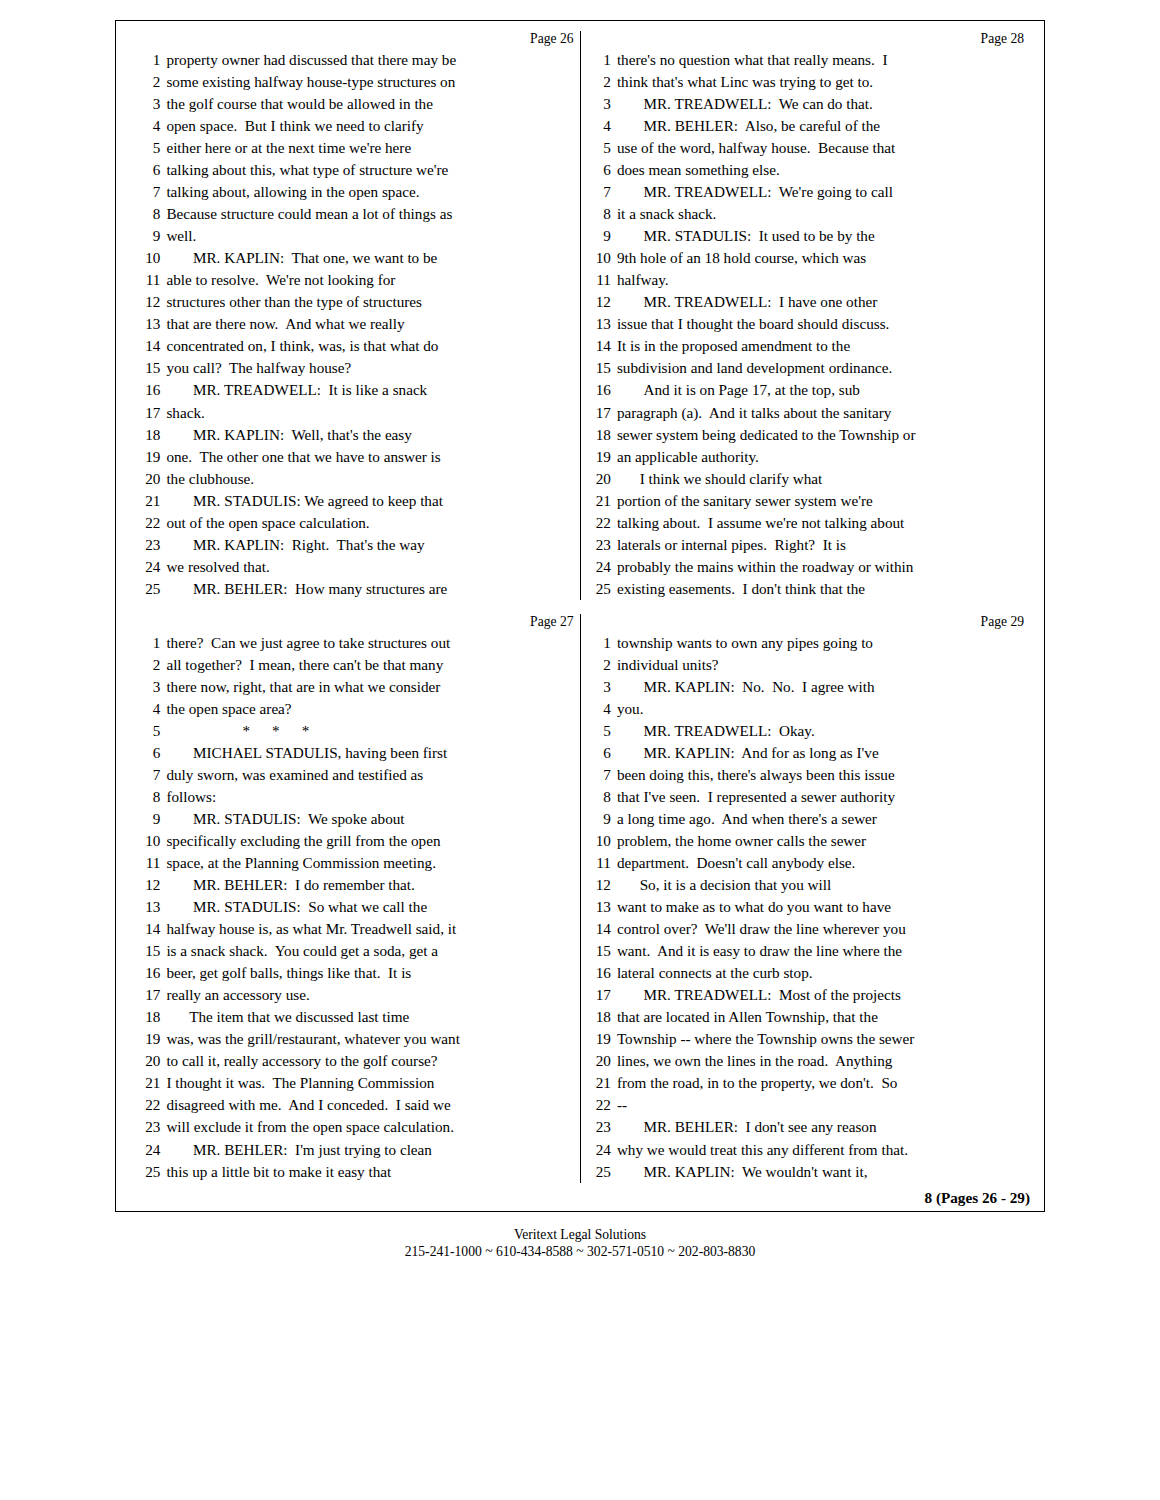| Page 26 1 property owner had discussed that there may be 2 some existing halfway house-type structures on 3 the golf course that would be allowed in the 4 open space. But I think we need to clarify 5 either here or at the next time we're here 6 talking about this, what type of structure we're 7 talking about, allowing in the open space. 8 Because structure could mean a lot of things as 9 well. 10 MR. KAPLIN: That one, we want to be 11 able to resolve. We're not looking for 12 structures other than the type of structures 13 that are there now. And what we really 14 concentrated on, I think, was, is that what do 15 you call? The halfway house? 16 MR. TREADWELL: It is like a snack 17 shack. 18 MR. KAPLIN: Well, that's the easy 19 one. The other one that we have to answer is 20 the clubhouse. 21 MR. STADULIS: We agreed to keep that 22 out of the open space calculation. 23 MR. KAPLIN: Right. That's the way 24 we resolved that. 25 MR. BEHLER: How many structures are | Page 28 1 there's no question what that really means. I 2 think that's what Linc was trying to get to. 3 MR. TREADWELL: We can do that. 4 MR. BEHLER: Also, be careful of the 5 use of the word, halfway house. Because that 6 does mean something else. 7 MR. TREADWELL: We're going to call 8 it a snack shack. 9 MR. STADULIS: It used to be by the 10 9th hole of an 18 hold course, which was 11 halfway. 12 MR. TREADWELL: I have one other 13 issue that I thought the board should discuss. 14 It is in the proposed amendment to the 15 subdivision and land development ordinance. 16 And it is on Page 17, at the top, sub 17 paragraph (a). And it talks about the sanitary 18 sewer system being dedicated to the Township or 19 an applicable authority. 20 I think we should clarify what 21 portion of the sanitary sewer system we're 22 talking about. I assume we're not talking about 23 laterals or internal pipes. Right? It is 24 probably the mains within the roadway or within 25 existing easements. I don't think that the |
| Page 27 1 there? Can we just agree to take structures out 2 all together? I mean, there can't be that many 3 there now, right, that are in what we consider 4 the open space area? 5 * * * 6 MICHAEL STADULIS, having been first 7 duly sworn, was examined and testified as 8 follows: 9 MR. STADULIS: We spoke about 10 specifically excluding the grill from the open 11 space, at the Planning Commission meeting. 12 MR. BEHLER: I do remember that. 13 MR. STADULIS: So what we call the 14 halfway house is, as what Mr. Treadwell said, it 15 is a snack shack. You could get a soda, get a 16 beer, get golf balls, things like that. It is 17 really an accessory use. 18 The item that we discussed last time 19 was, was the grill/restaurant, whatever you want 20 to call it, really accessory to the golf course? 21 I thought it was. The Planning Commission 22 disagreed with me. And I conceded. I said we 23 will exclude it from the open space calculation. 24 MR. BEHLER: I'm just trying to clean 25 this up a little bit to make it easy that | Page 29 1 township wants to own any pipes going to 2 individual units? 3 MR. KAPLIN: No. No. I agree with 4 you. 5 MR. TREADWELL: Okay. 6 MR. KAPLIN: And for as long as I've 7 been doing this, there's always been this issue 8 that I've seen. I represented a sewer authority 9 a long time ago. And when there's a sewer 10 problem, the home owner calls the sewer 11 department. Doesn't call anybody else. 12 So, it is a decision that you will 13 want to make as to what do you want to have 14 control over? We'll draw the line wherever you 15 want. And it is easy to draw the line where the 16 lateral connects at the curb stop. 17 MR. TREADWELL: Most of the projects 18 that are located in Allen Township, that the 19 Township -- where the Township owns the sewer 20 lines, we own the lines in the road. Anything 21 from the road, in to the property, we don't. So 22 -- 23 MR. BEHLER: I don't see any reason 24 why we would treat this any different from that. 25 MR. KAPLIN: We wouldn't want it, |
8 (Pages 26 - 29)
Veritext Legal Solutions
215-241-1000 ~ 610-434-8588 ~ 302-571-0510 ~ 202-803-8830